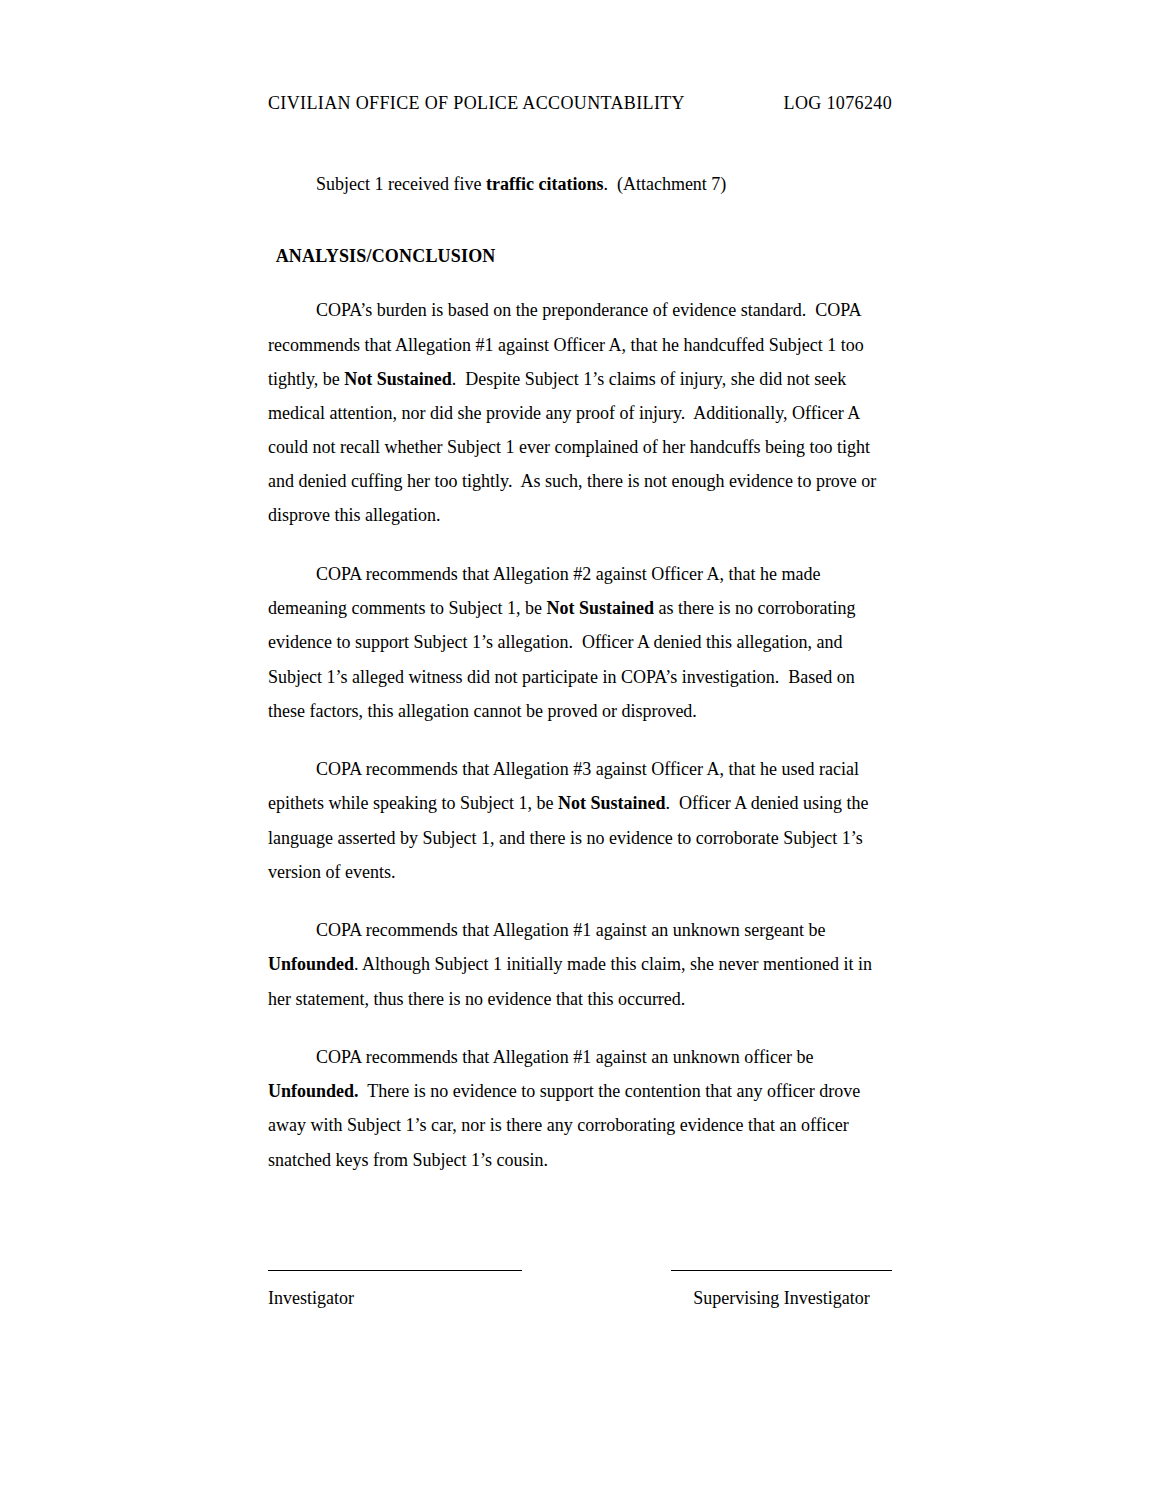Civilian Office of Police Accountability LOG 1076240
Subject 1 received five traffic citations. (Attachment 7)
Analysis/Conclusion
COPA’s burden is based on the preponderance of evidence standard. COPA recommends that Allegation #1 against Officer A, that he handcuffed Subject 1 too tightly, be Not Sustained. Despite Subject 1’s claims of injury, she did not seek medical attention, nor did she provide any proof of injury. Additionally, Officer A could not recall whether Subject 1 ever complained of her handcuffs being too tight and denied cuffing her too tightly. As such, there is not enough evidence to prove or disprove this allegation.
COPA recommends that Allegation #2 against Officer A, that he made demeaning comments to Subject 1, be Not Sustained as there is no corroborating evidence to support Subject 1’s allegation. Officer A denied this allegation, and Subject 1’s alleged witness did not participate in COPA’s investigation. Based on these factors, this allegation cannot be proved or disproved.
COPA recommends that Allegation #3 against Officer A, that he used racial epithets while speaking to Subject 1, be Not Sustained. Officer A denied using the language asserted by Subject 1, and there is no evidence to corroborate Subject 1’s version of events.
COPA recommends that Allegation #1 against an unknown sergeant be Unfounded. Although Subject 1 initially made this claim, she never mentioned it in her statement, thus there is no evidence that this occurred.
COPA recommends that Allegation #1 against an unknown officer be Unfounded. There is no evidence to support the contention that any officer drove away with Subject 1’s car, nor is there any corroborating evidence that an officer snatched keys from Subject 1’s cousin.
Investigator
Supervising Investigator